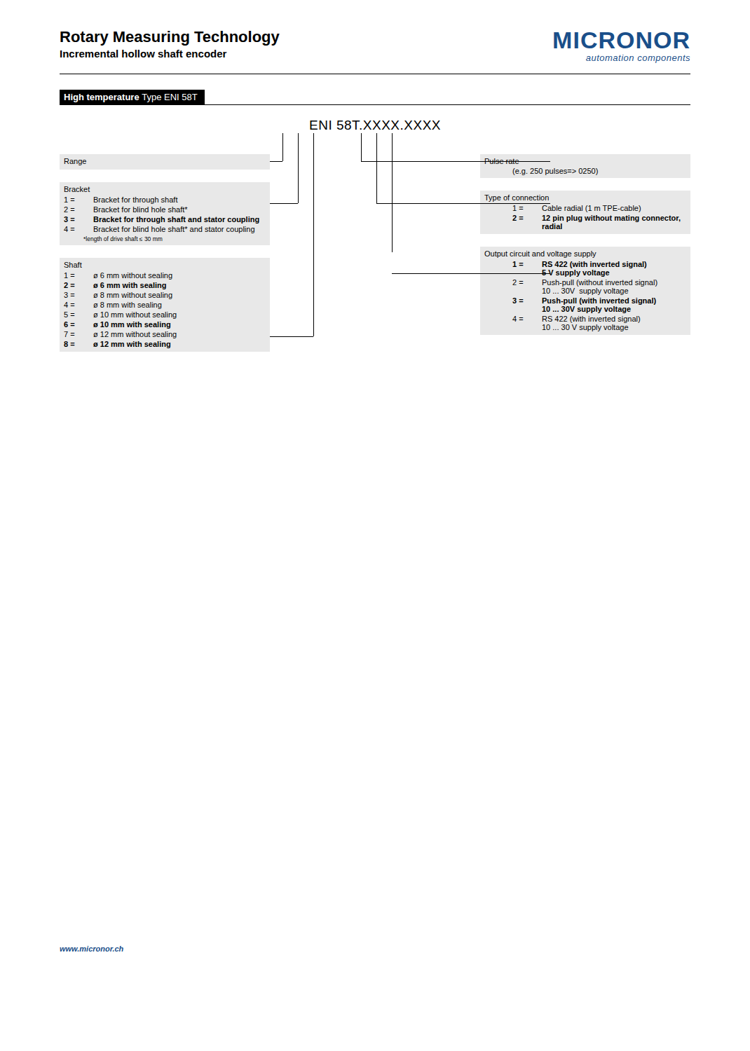Rotary Measuring Technology
Incremental hollow shaft encoder
MICRONOR
automation components
High temperature Type ENI 58T
ENI 58T.XXXX.XXXX
Range
Bracket
| 1 = | Bracket for through shaft |
| 2 = | Bracket for blind hole shaft* |
| 3 = | Bracket for through shaft and stator coupling |
| 4 = | Bracket for blind hole shaft* and stator coupling |
*length of drive shaft ≤ 30 mm
Shaft
| 1 = | ø 6 mm without sealing |
| 2 = | ø 6 mm with sealing |
| 3 = | ø 8 mm without sealing |
| 4 = | ø 8 mm with sealing |
| 5 = | ø 10 mm without sealing |
| 6 = | ø 10 mm with sealing |
| 7 = | ø 12 mm without sealing |
| 8 = | ø 12 mm with sealing |
Pulse rate
(e.g. 250 pulses=> 0250)
Type of connection
| 1 = | Cable radial (1 m TPE-cable) |
| 2 = | 12 pin plug without mating connector, radial |
Output circuit and voltage supply
| 1 = | RS 422 (with inverted signal) 5 V supply voltage |
| 2 = | Push-pull (without inverted signal) 10 ... 30V supply voltage |
| 3 = | Push-pull (with inverted signal) 10 ... 30V supply voltage |
| 4 = | RS 422 (with inverted signal) 10 ... 30 V supply voltage |
www.micronor.ch